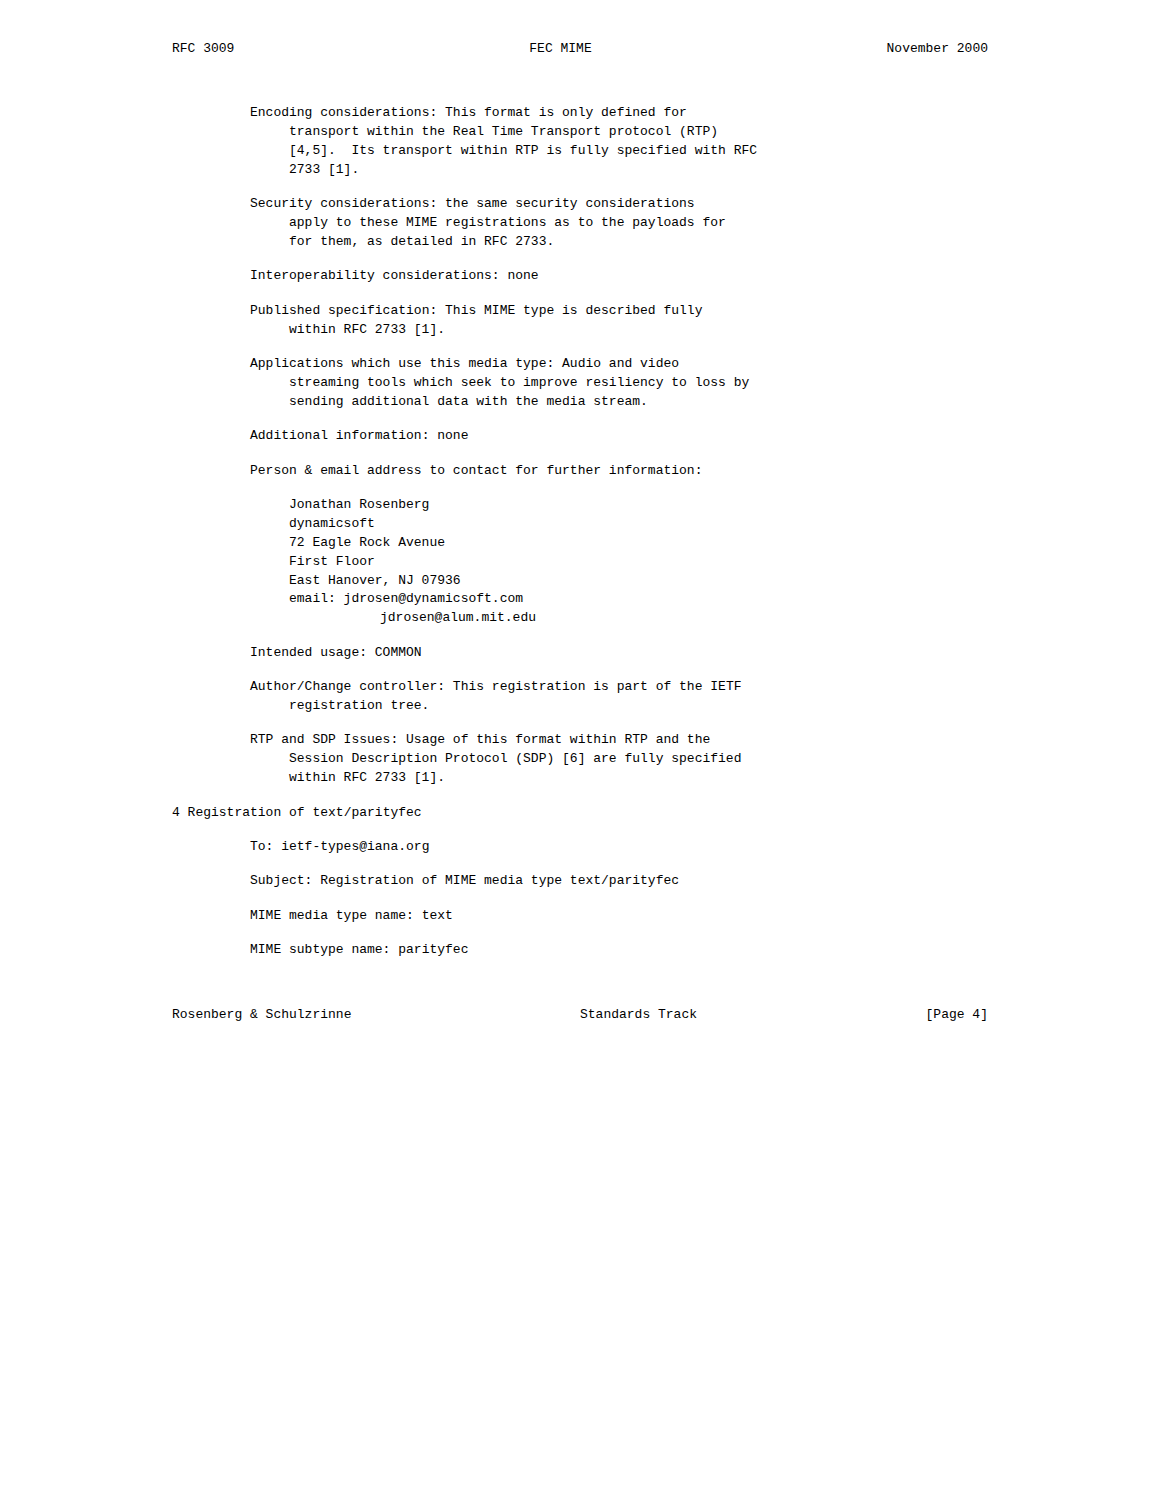RFC 3009 FEC MIME November 2000
Encoding considerations: This format is only defined for
transport within the Real Time Transport protocol (RTP)
[4,5]. Its transport within RTP is fully specified with RFC
2733 [1].
Security considerations: the same security considerations
apply to these MIME registrations as to the payloads for
for them, as detailed in RFC 2733.
Interoperability considerations: none
Published specification: This MIME type is described fully
within RFC 2733 [1].
Applications which use this media type: Audio and video
streaming tools which seek to improve resiliency to loss by
sending additional data with the media stream.
Additional information: none
Person & email address to contact for further information:
Jonathan Rosenberg
dynamicsoft
72 Eagle Rock Avenue
First Floor
East Hanover, NJ 07936
email: jdrosen@dynamicsoft.com
jdrosen@alum.mit.edu
Intended usage: COMMON
Author/Change controller: This registration is part of the IETF
registration tree.
RTP and SDP Issues: Usage of this format within RTP and the
Session Description Protocol (SDP) [6] are fully specified
within RFC 2733 [1].
4 Registration of text/parityfec
To: ietf-types@iana.org
Subject: Registration of MIME media type text/parityfec
MIME media type name: text
MIME subtype name: parityfec
Rosenberg & Schulzrinne Standards Track [Page 4]